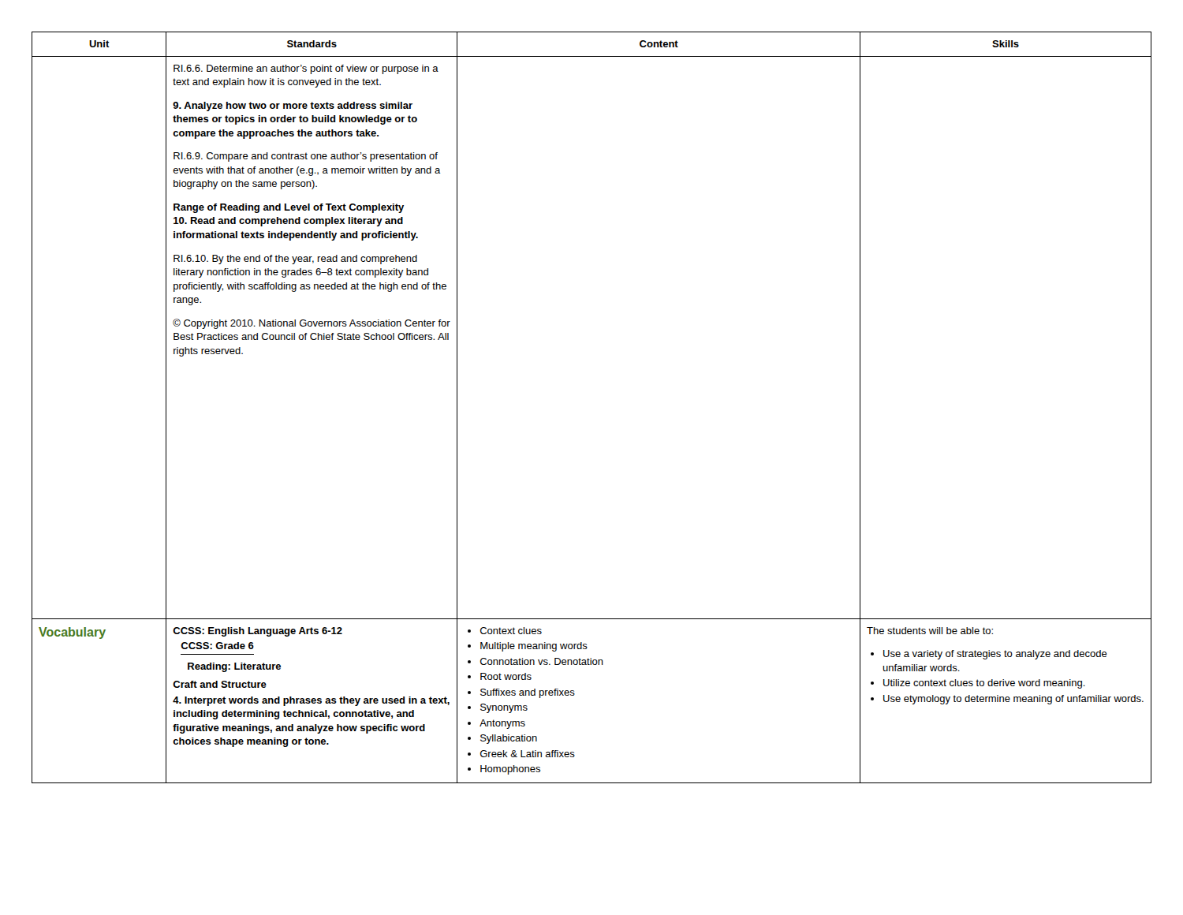| Unit | Standards | Content | Skills |
| --- | --- | --- | --- |
| | RI.6.6. Determine an author’s point of view or purpose in a text and explain how it is conveyed in the text. 9. Analyze how two or more texts address similar themes or topics in order to build knowledge or to compare the approaches the authors take. RI.6.9. Compare and contrast one author’s presentation of events with that of another (e.g., a memoir written by and a biography on the same person). Range of Reading and Level of Text Complexity 10. Read and comprehend complex literary and informational texts independently and proficiently. RI.6.10. By the end of the year, read and comprehend literary nonfiction in the grades 6–8 text complexity band proficiently, with scaffolding as needed at the high end of the range. © Copyright 2010. National Governors Association Center for Best Practices and Council of Chief State School Officers. All rights reserved. | | |
| Vocabulary | CCSS: English Language Arts 6-12 CCSS: Grade 6 Reading: Literature Craft and Structure 4. Interpret words and phrases as they are used in a text, including determining technical, connotative, and figurative meanings, and analyze how specific word choices shape meaning or tone. | Context clues Multiple meaning words Connotation vs. Denotation Root words Suffixes and prefixes Synonyms Antonyms Syllabication Greek & Latin affixes Homophones | The students will be able to: Use a variety of strategies to analyze and decode unfamiliar words. Utilize context clues to derive word meaning. Use etymology to determine meaning of unfamiliar words. |